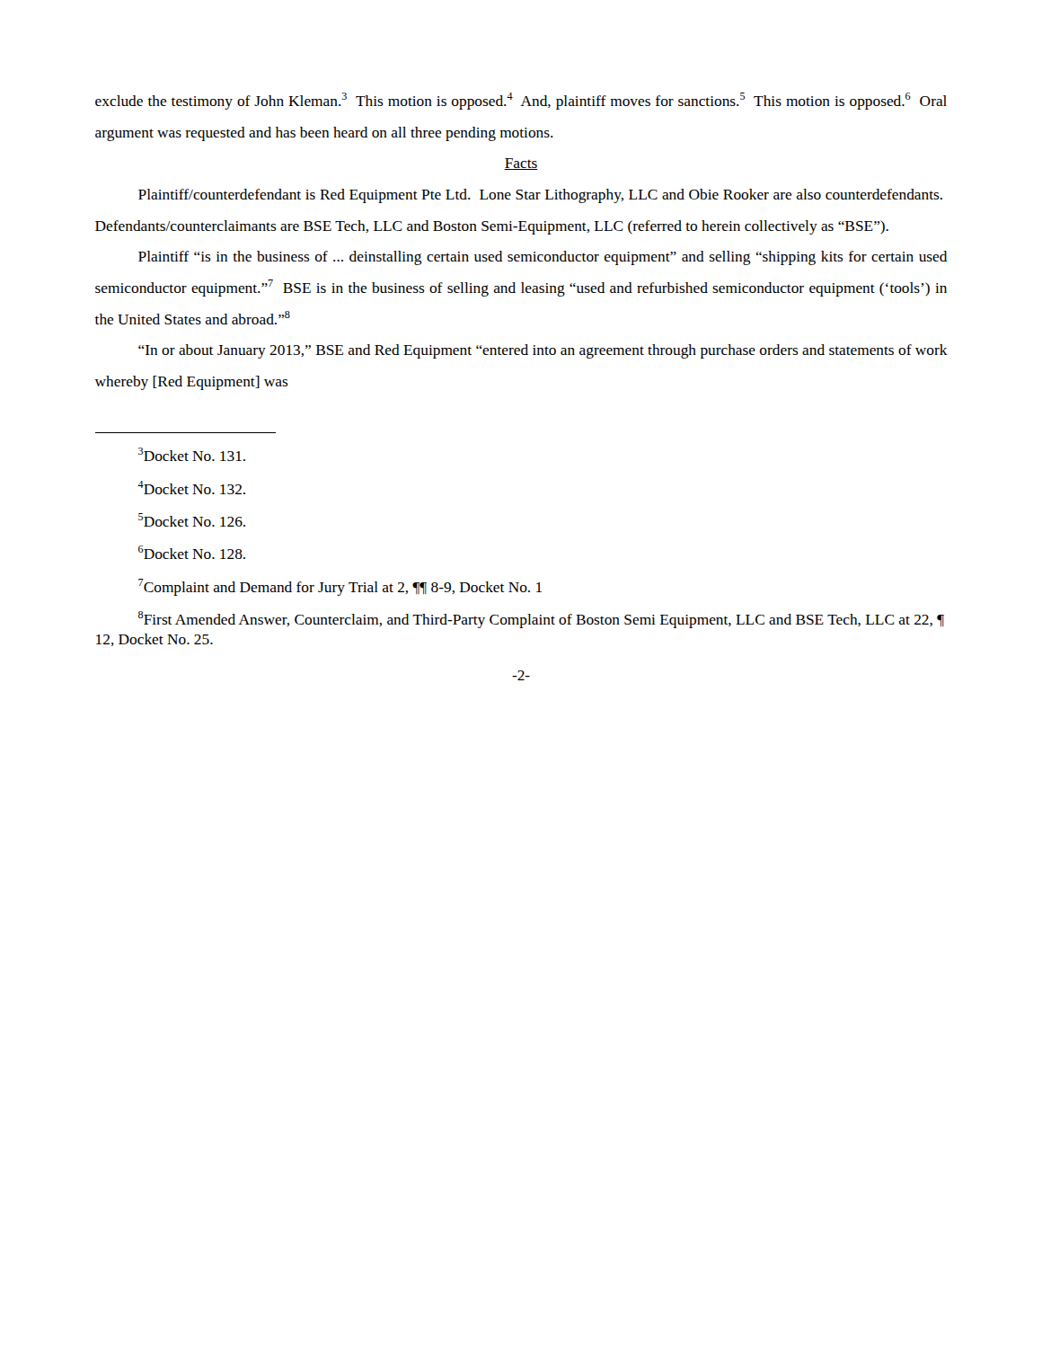exclude the testimony of John Kleman.3 This motion is opposed.4 And, plaintiff moves for sanctions.5 This motion is opposed.6 Oral argument was requested and has been heard on all three pending motions.
Facts
Plaintiff/counterdefendant is Red Equipment Pte Ltd. Lone Star Lithography, LLC and Obie Rooker are also counterdefendants. Defendants/counterclaimants are BSE Tech, LLC and Boston Semi-Equipment, LLC (referred to herein collectively as “BSE”).
Plaintiff “is in the business of ... deinstalling certain used semiconductor equipment” and selling “shipping kits for certain used semiconductor equipment.”7 BSE is in the business of selling and leasing “used and refurbished semiconductor equipment (‘tools’) in the United States and abroad.”8
“In or about January 2013,” BSE and Red Equipment “entered into an agreement through purchase orders and statements of work whereby [Red Equipment] was
3Docket No. 131.
4Docket No. 132.
5Docket No. 126.
6Docket No. 128.
7Complaint and Demand for Jury Trial at 2, ¶¶ 8-9, Docket No. 1
8First Amended Answer, Counterclaim, and Third-Party Complaint of Boston Semi Equipment, LLC and BSE Tech, LLC at 22, ¶ 12, Docket No. 25.
-2-